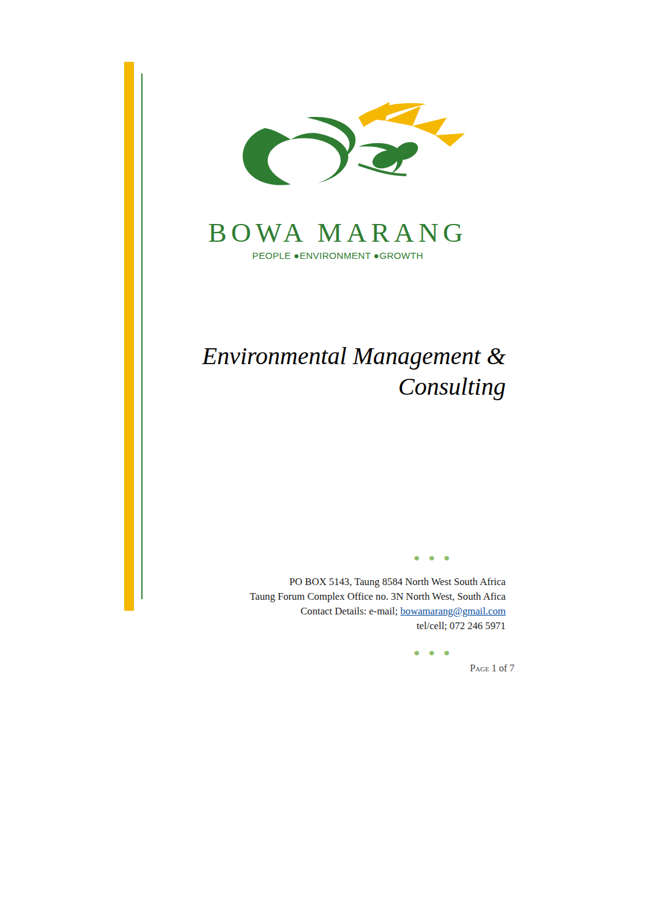BOWA MARANG
PEOPLE ●ENVIRONMENT ●GROWTH
Environmental Management &
Consulting
● ● ●
PO BOX 5143, Taung 8584 North West South Africa
Taung Forum Complex Office no. 3N North West, South Afica
Contact Details: e-mail; bowamarang@gmail.com
tel/cell; 072 246 5971
● ● ●
Page 1 of 7